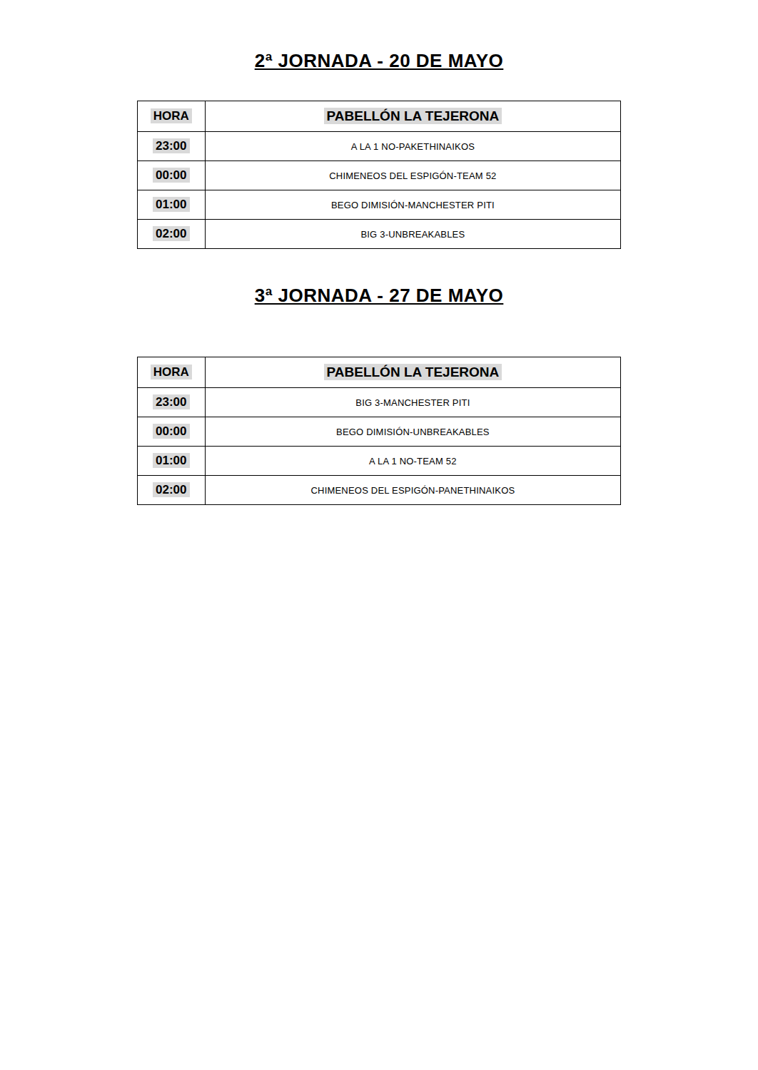2ª JORNADA - 20 DE MAYO
| HORA | PABELLÓN LA TEJERONA |
| --- | --- |
| 23:00 | A LA 1 NO-PAKETHINAIKOS |
| 00:00 | CHIMENEOS DEL ESPIGÓN-TEAM 52 |
| 01:00 | BEGO DIMISIÓN-MANCHESTER PITI |
| 02:00 | BIG 3-UNBREAKABLES |
3ª JORNADA - 27 DE MAYO
| HORA | PABELLÓN LA TEJERONA |
| --- | --- |
| 23:00 | BIG 3-MANCHESTER PITI |
| 00:00 | BEGO DIMISIÓN-UNBREAKABLES |
| 01:00 | A LA 1 NO-TEAM 52 |
| 02:00 | CHIMENEOS DEL ESPIGÓN-PANETHINAIKOS |